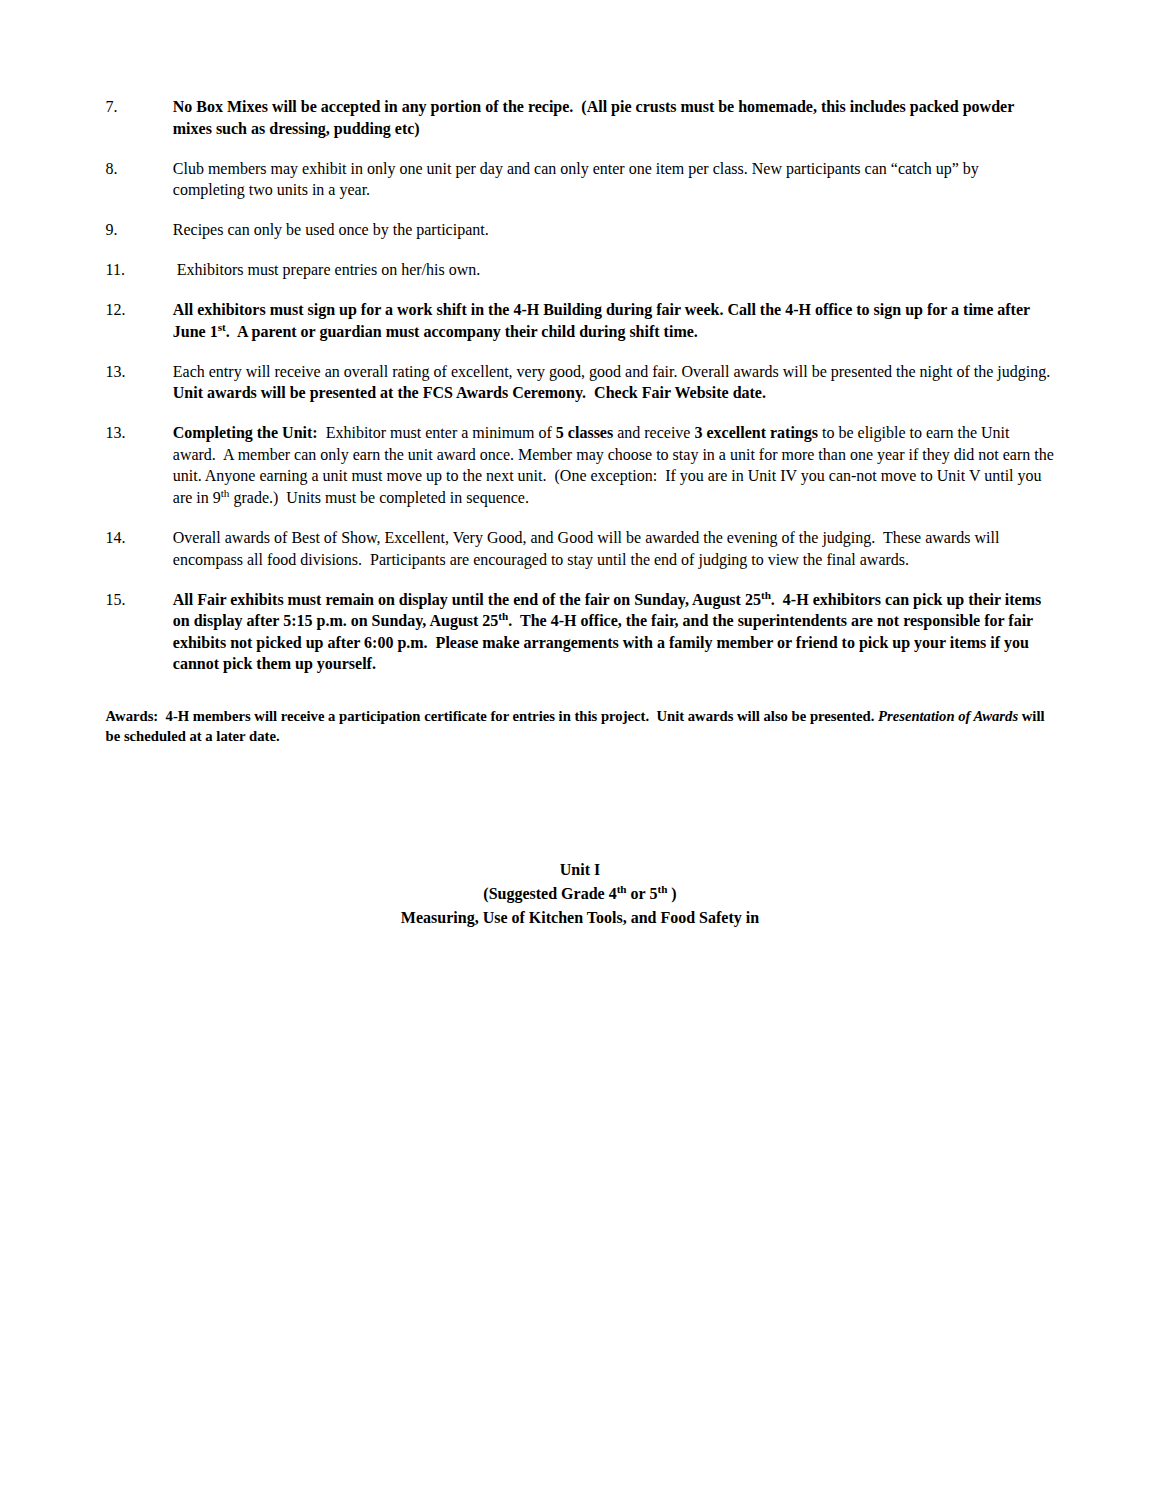7. No Box Mixes will be accepted in any portion of the recipe. (All pie crusts must be homemade, this includes packed powder mixes such as dressing, pudding etc)
8. Club members may exhibit in only one unit per day and can only enter one item per class. New participants can “catch up” by completing two units in a year.
9. Recipes can only be used once by the participant.
11. Exhibitors must prepare entries on her/his own.
12. All exhibitors must sign up for a work shift in the 4-H Building during fair week. Call the 4-H office to sign up for a time after June 1st. A parent or guardian must accompany their child during shift time.
13. Each entry will receive an overall rating of excellent, very good, good and fair. Overall awards will be presented the night of the judging. Unit awards will be presented at the FCS Awards Ceremony. Check Fair Website date.
13. Completing the Unit: Exhibitor must enter a minimum of 5 classes and receive 3 excellent ratings to be eligible to earn the Unit award. A member can only earn the unit award once. Member may choose to stay in a unit for more than one year if they did not earn the unit. Anyone earning a unit must move up to the next unit. (One exception: If you are in Unit IV you can-not move to Unit V until you are in 9th grade.) Units must be completed in sequence.
14. Overall awards of Best of Show, Excellent, Very Good, and Good will be awarded the evening of the judging. These awards will encompass all food divisions. Participants are encouraged to stay until the end of judging to view the final awards.
15. All Fair exhibits must remain on display until the end of the fair on Sunday, August 25th. 4-H exhibitors can pick up their items on display after 5:15 p.m. on Sunday, August 25th. The 4-H office, the fair, and the superintendents are not responsible for fair exhibits not picked up after 6:00 p.m. Please make arrangements with a family member or friend to pick up your items if you cannot pick them up yourself.
Awards: 4-H members will receive a participation certificate for entries in this project. Unit awards will also be presented. Presentation of Awards will be scheduled at a later date.
Unit I
(Suggested Grade 4th or 5th )
Measuring, Use of Kitchen Tools, and Food Safety in